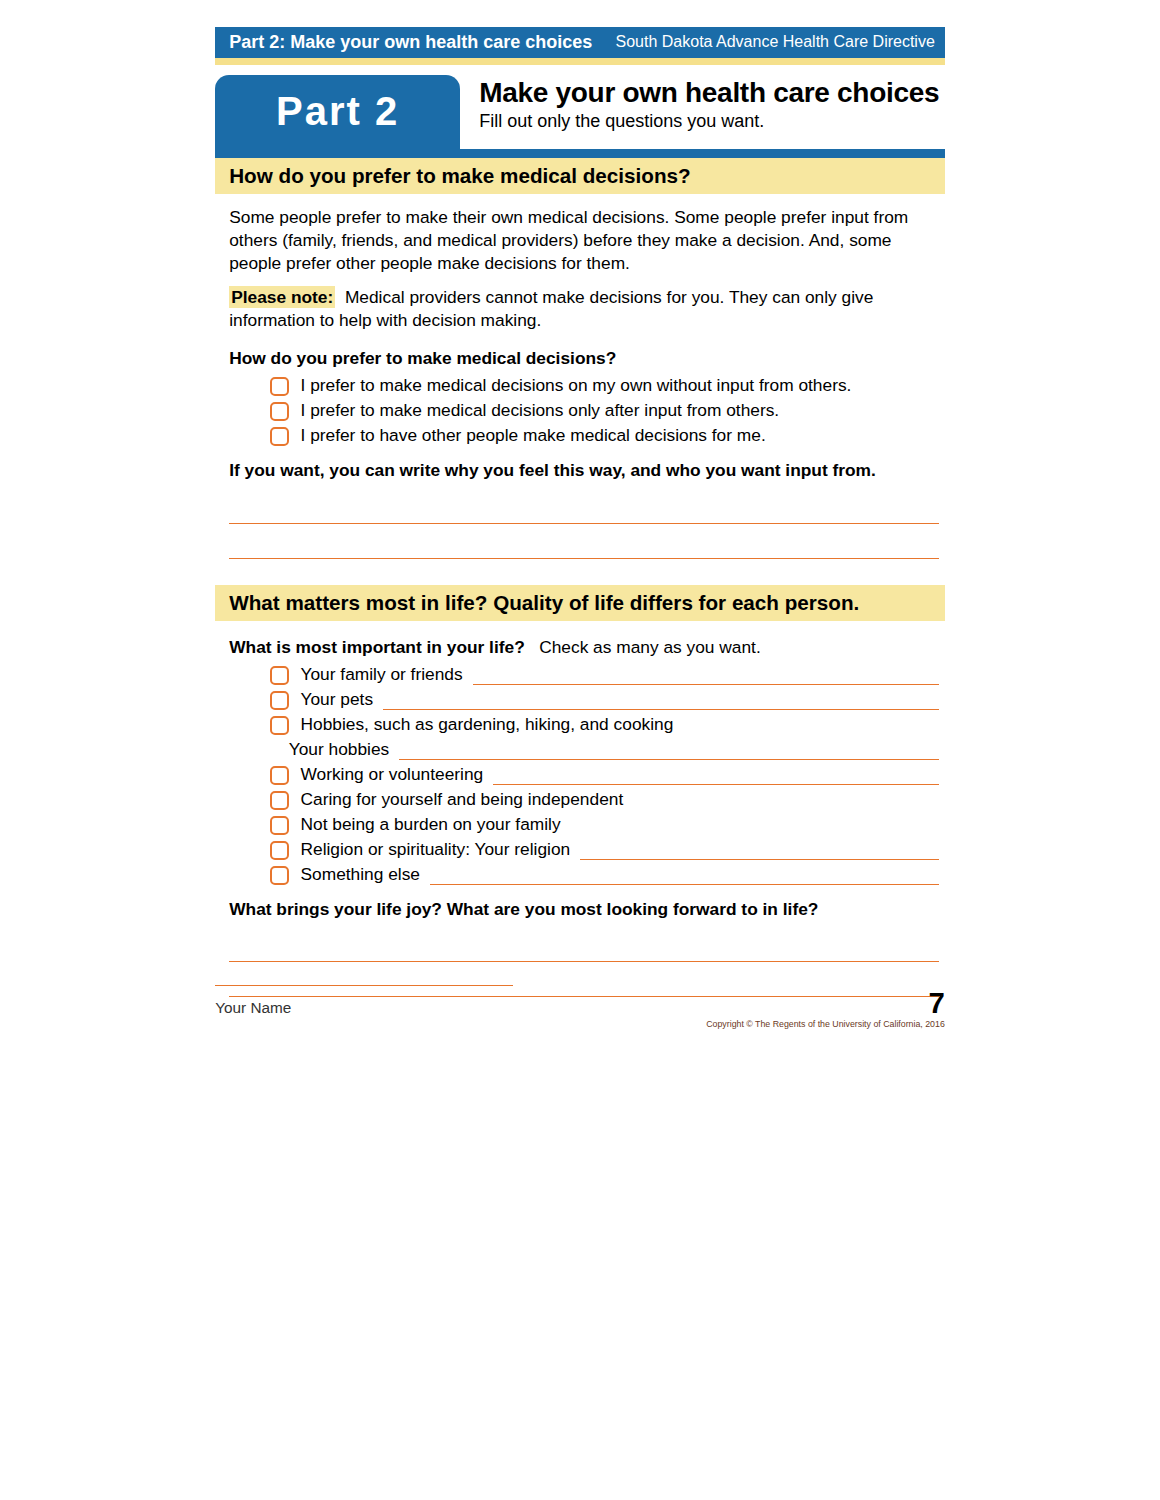Part 2: Make your own health care choices
South Dakota Advance Health Care Directive
Part 2
Make your own health care choices
Fill out only the questions you want.
How do you prefer to make medical decisions?
Some people prefer to make their own medical decisions. Some people prefer input from others (family, friends, and medical providers) before they make a decision. And, some people prefer other people make decisions for them.
Please note: Medical providers cannot make decisions for you. They can only give information to help with decision making.
How do you prefer to make medical decisions?
I prefer to make medical decisions on my own without input from others.
I prefer to make medical decisions only after input from others.
I prefer to have other people make medical decisions for me.
If you want, you can write why you feel this way, and who you want input from.
What matters most in life? Quality of life differs for each person.
What is most important in your life? Check as many as you want.
Your family or friends
Your pets
Hobbies, such as gardening, hiking, and cooking
Your hobbies
Working or volunteering
Caring for yourself and being independent
Not being a burden on your family
Religion or spirituality: Your religion
Something else
What brings your life joy? What are you most looking forward to in life?
Your Name
7
Copyright © The Regents of the University of California, 2016